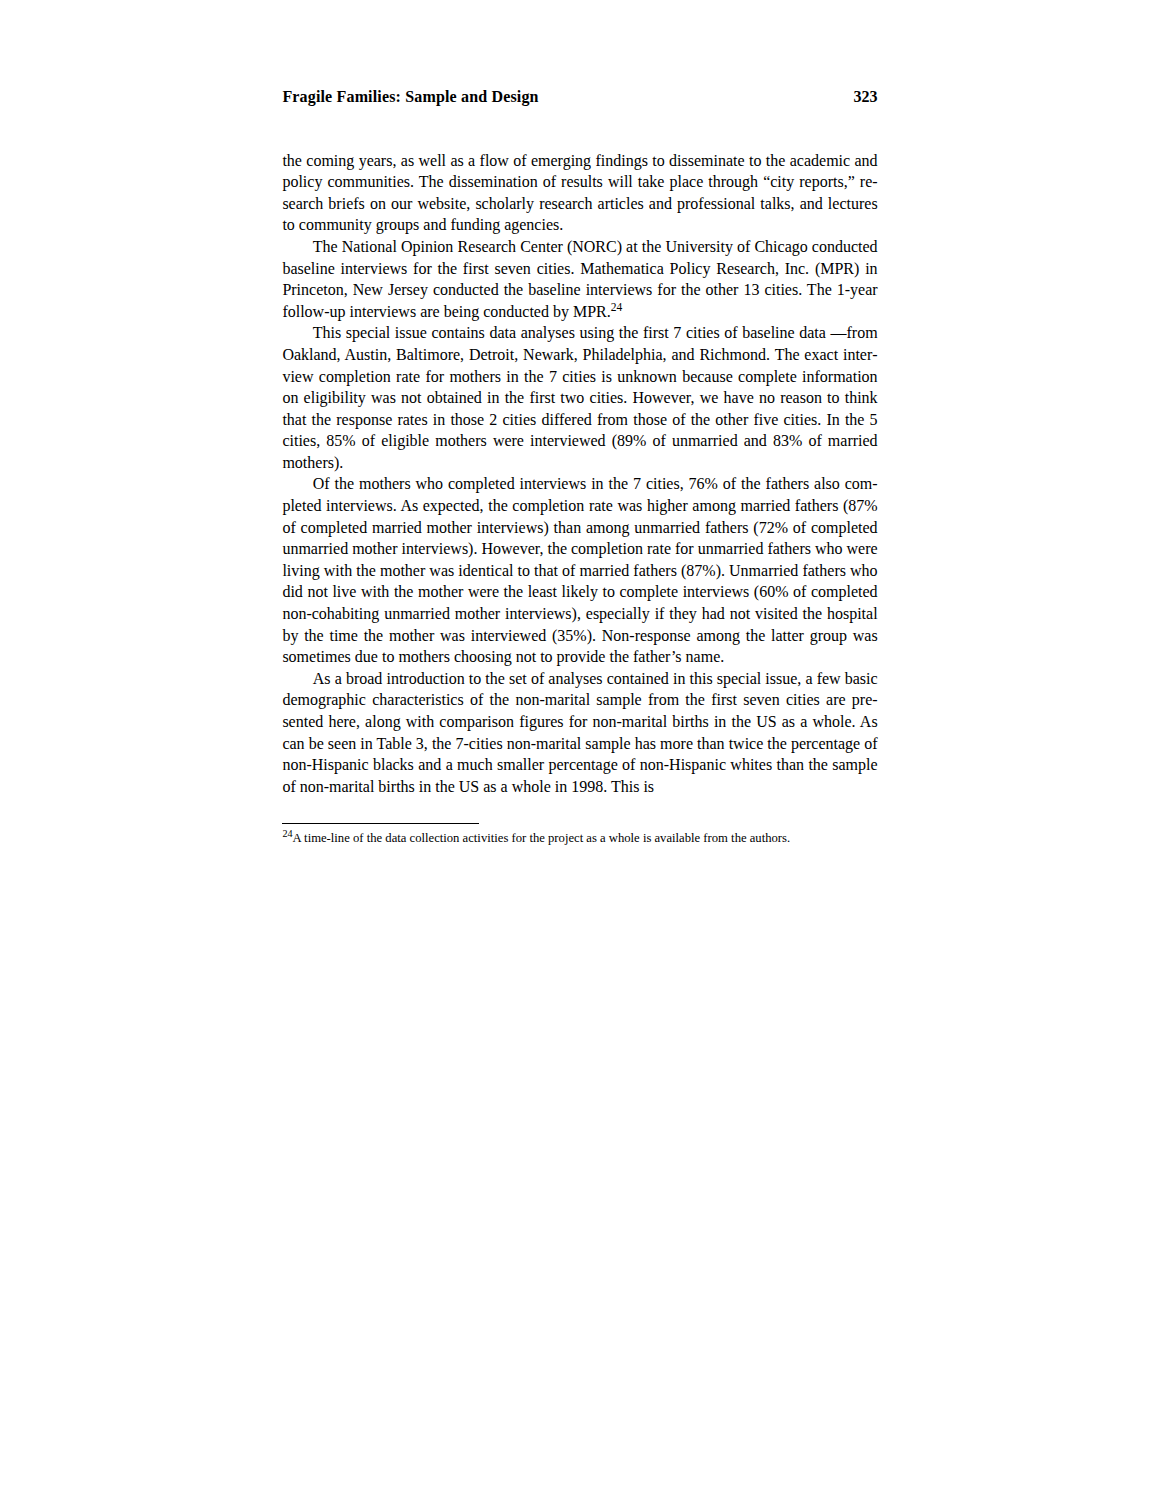Fragile Families: Sample and Design 323
the coming years, as well as a flow of emerging findings to disseminate to the academic and policy communities. The dissemination of results will take place through “city reports,” research briefs on our website, scholarly research articles and professional talks, and lectures to community groups and funding agencies.
The National Opinion Research Center (NORC) at the University of Chicago conducted baseline interviews for the first seven cities. Mathematica Policy Research, Inc. (MPR) in Princeton, New Jersey conducted the baseline interviews for the other 13 cities. The 1-year follow-up interviews are being conducted by MPR.24
This special issue contains data analyses using the first 7 cities of baseline data —from Oakland, Austin, Baltimore, Detroit, Newark, Philadelphia, and Richmond. The exact interview completion rate for mothers in the 7 cities is unknown because complete information on eligibility was not obtained in the first two cities. However, we have no reason to think that the response rates in those 2 cities differed from those of the other five cities. In the 5 cities, 85% of eligible mothers were interviewed (89% of unmarried and 83% of married mothers).
Of the mothers who completed interviews in the 7 cities, 76% of the fathers also completed interviews. As expected, the completion rate was higher among married fathers (87% of completed married mother interviews) than among unmarried fathers (72% of completed unmarried mother interviews). However, the completion rate for unmarried fathers who were living with the mother was identical to that of married fathers (87%). Unmarried fathers who did not live with the mother were the least likely to complete interviews (60% of completed non-cohabiting unmarried mother interviews), especially if they had not visited the hospital by the time the mother was interviewed (35%). Non-response among the latter group was sometimes due to mothers choosing not to provide the father’s name.
As a broad introduction to the set of analyses contained in this special issue, a few basic demographic characteristics of the non-marital sample from the first seven cities are presented here, along with comparison figures for non-marital births in the US as a whole. As can be seen in Table 3, the 7-cities non-marital sample has more than twice the percentage of non-Hispanic blacks and a much smaller percentage of non-Hispanic whites than the sample of non-marital births in the US as a whole in 1998. This is
24A time-line of the data collection activities for the project as a whole is available from the authors.